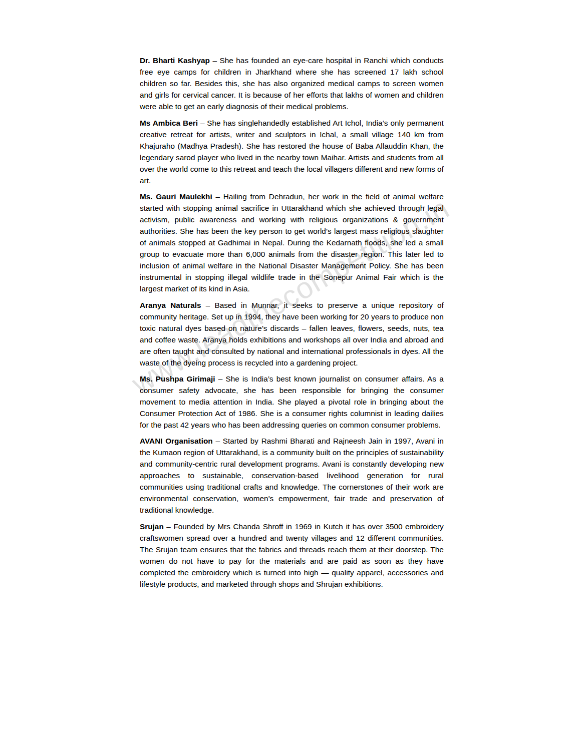www.leadthecompetition.in
Dr. Bharti Kashyap – She has founded an eye-care hospital in Ranchi which conducts free eye camps for children in Jharkhand where she has screened 17 lakh school children so far. Besides this, she has also organized medical camps to screen women and girls for cervical cancer. It is because of her efforts that lakhs of women and children were able to get an early diagnosis of their medical problems.
Ms Ambica Beri – She has singlehandedly established Art Ichol, India’s only permanent creative retreat for artists, writer and sculptors in Ichal, a small village 140 km from Khajuraho (Madhya Pradesh). She has restored the house of Baba Allauddin Khan, the legendary sarod player who lived in the nearby town Maihar. Artists and students from all over the world come to this retreat and teach the local villagers different and new forms of art.
Ms. Gauri Maulekhi – Hailing from Dehradun, her work in the field of animal welfare started with stopping animal sacrifice in Uttarakhand which she achieved through legal activism, public awareness and working with religious organizations & government authorities. She has been the key person to get world’s largest mass religious slaughter of animals stopped at Gadhimai in Nepal. During the Kedarnath floods, she led a small group to evacuate more than 6,000 animals from the disaster region. This later led to inclusion of animal welfare in the National Disaster Management Policy. She has been instrumental in stopping illegal wildlife trade in the Sonepur Animal Fair which is the largest market of its kind in Asia.
Aranya Naturals – Based in Munnar, it seeks to preserve a unique repository of community heritage. Set up in 1994, they have been working for 20 years to produce non toxic natural dyes based on nature’s discards – fallen leaves, flowers, seeds, nuts, tea and coffee waste. Aranya holds exhibitions and workshops all over India and abroad and are often taught and consulted by national and international professionals in dyes. All the waste of the dyeing process is recycled into a gardening project.
Ms. Pushpa Girimaji – She is India’s best known journalist on consumer affairs. As a consumer safety advocate, she has been responsible for bringing the consumer movement to media attention in India. She played a pivotal role in bringing about the Consumer Protection Act of 1986. She is a consumer rights columnist in leading dailies for the past 42 years who has been addressing queries on common consumer problems.
AVANI Organisation – Started by Rashmi Bharati and Rajneesh Jain in 1997, Avani in the Kumaon region of Uttarakhand, is a community built on the principles of sustainability and community-centric rural development programs. Avani is constantly developing new approaches to sustainable, conservation-based livelihood generation for rural communities using traditional crafts and knowledge. The cornerstones of their work are environmental conservation, women's empowerment, fair trade and preservation of traditional knowledge.
Srujan – Founded by Mrs Chanda Shroff in 1969 in Kutch it has over 3500 embroidery craftswomen spread over a hundred and twenty villages and 12 different communities. The Srujan team ensures that the fabrics and threads reach them at their doorstep. The women do not have to pay for the materials and are paid as soon as they have completed the embroidery which is turned into high — quality apparel, accessories and lifestyle products, and marketed through shops and Shrujan exhibitions.